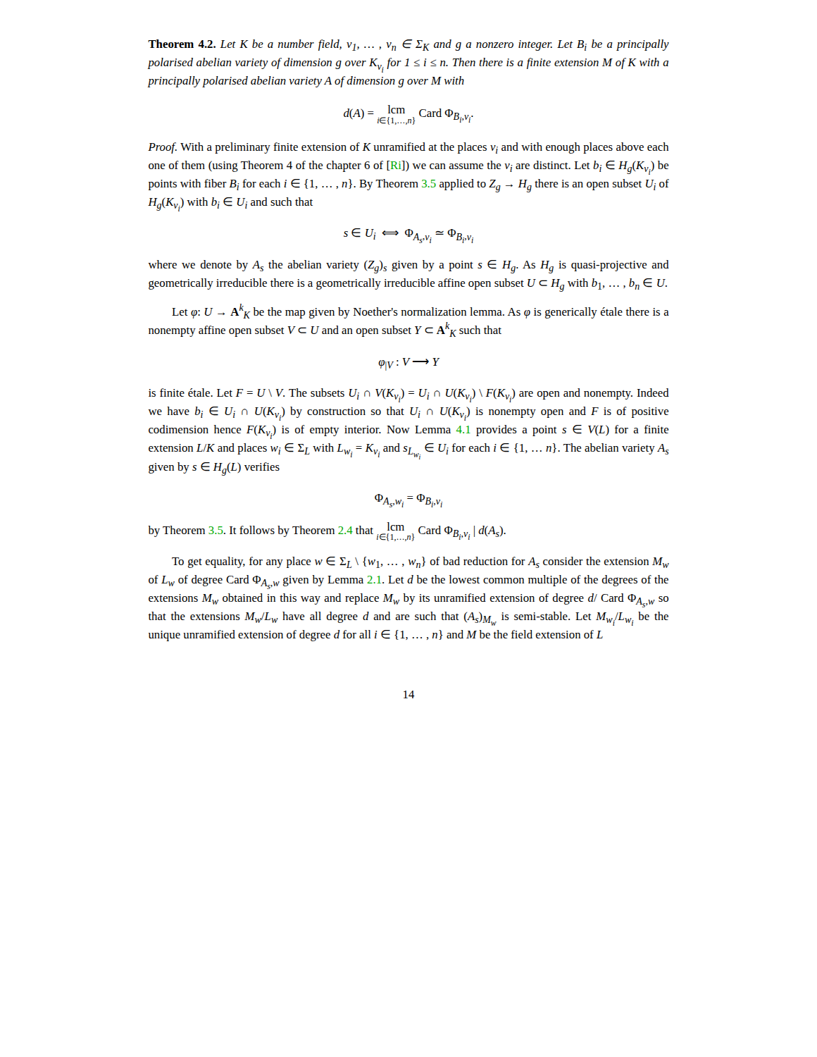Theorem 4.2. Let K be a number field, v1, … , vn ∈ ΣK and g a nonzero integer. Let Bi be a principally polarised abelian variety of dimension g over Kvi for 1 ≤ i ≤ n. Then there is a finite extension M of K with a principally polarised abelian variety A of dimension g over M with
d(A) = lcm i∈{1,…,n} Card ΦBi,vi.
Proof. With a preliminary finite extension of K unramified at the places vi and with enough places above each one of them (using Theorem 4 of the chapter 6 of [Ri]) we can assume the vi are distinct. Let bi ∈ Hg(Kvi) be points with fiber Bi for each i ∈ {1, … , n}. By Theorem 3.5 applied to Zg → Hg there is an open subset Ui of Hg(Kvi) with bi ∈ Ui and such that
s ∈ Ui ⟺ ΦAs,vi ≃ ΦBi,vi
where we denote by As the abelian variety (Zg)s given by a point s ∈ Hg. As Hg is quasi-projective and geometrically irreducible there is a geometrically irreducible affine open subset U ⊂ Hg with b1, … , bn ∈ U.
Let φ: U → AkK be the map given by Noether's normalization lemma. As φ is generically étale there is a nonempty affine open subset V ⊂ U and an open subset Y ⊂ AkK such that
φ|V : V ⟶ Y
is finite étale. Let F = U \ V. The subsets Ui ∩ V(Kvi) = Ui ∩ U(Kvi) \ F(Kvi) are open and nonempty. Indeed we have bi ∈ Ui ∩ U(Kvi) by construction so that Ui ∩ U(Kvi) is nonempty open and F is of positive codimension hence F(Kvi) is of empty interior. Now Lemma 4.1 provides a point s ∈ V(L) for a finite extension L/K and places wi ∈ ΣL with Lwi = Kvi and sLwi ∈ Ui for each i ∈ {1, … n}. The abelian variety As given by s ∈ Hg(L) verifies
ΦAs,wi = ΦBi,vi
by Theorem 3.5. It follows by Theorem 2.4 that lcm i∈{1,…,n} Card ΦBi,vi | d(As).
To get equality, for any place w ∈ ΣL \ {w1, … , wn} of bad reduction for As consider the extension Mw of Lw of degree Card ΦAs,w given by Lemma 2.1. Let d be the lowest common multiple of the degrees of the extensions Mw obtained in this way and replace Mw by its unramified extension of degree d/ Card ΦAs,w so that the extensions Mw/Lw have all degree d and are such that (As)Mw is semi-stable. Let Mwi/Lwi be the unique unramified extension of degree d for all i ∈ {1, … , n} and M be the field extension of L
14